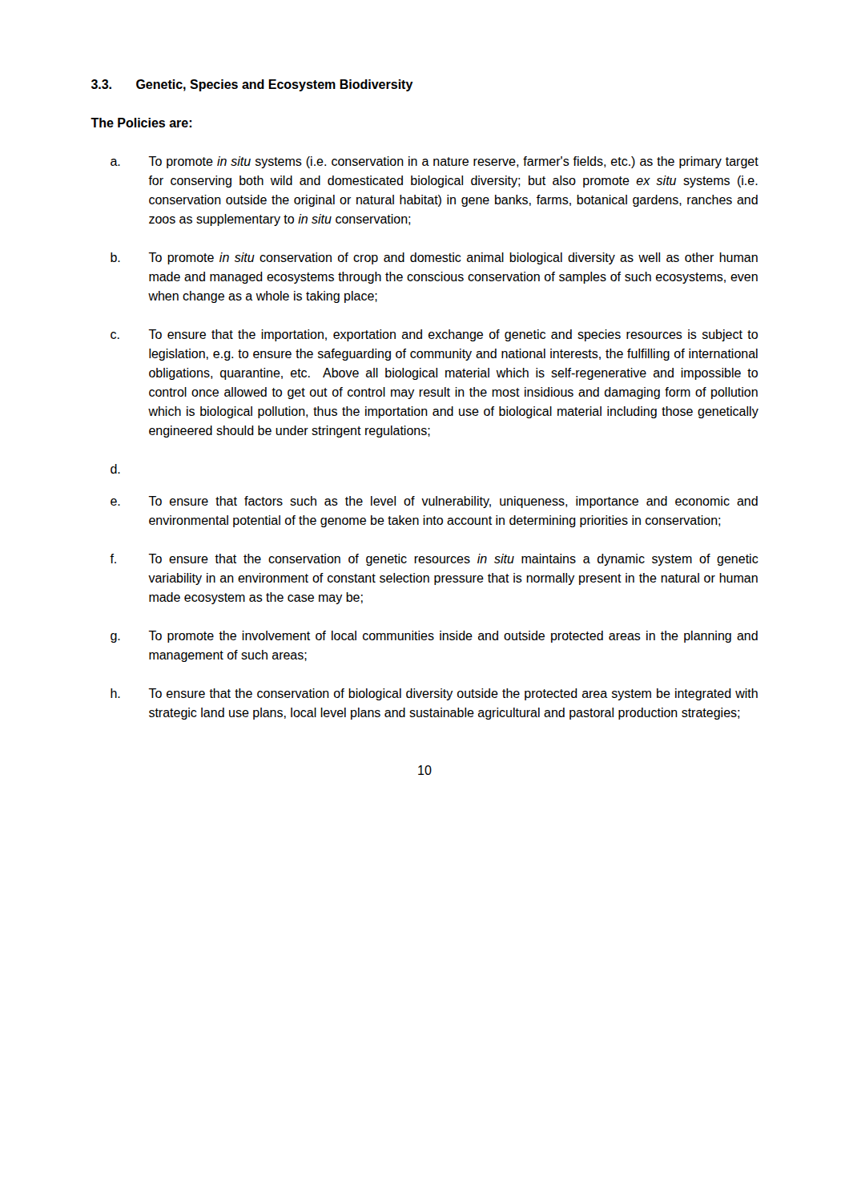3.3. Genetic, Species and Ecosystem Biodiversity
The Policies are:
To promote in situ systems (i.e. conservation in a nature reserve, farmer's fields, etc.) as the primary target for conserving both wild and domesticated biological diversity; but also promote ex situ systems (i.e. conservation outside the original or natural habitat) in gene banks, farms, botanical gardens, ranches and zoos as supplementary to in situ conservation;
To promote in situ conservation of crop and domestic animal biological diversity as well as other human made and managed ecosystems through the conscious conservation of samples of such ecosystems, even when change as a whole is taking place;
To ensure that the importation, exportation and exchange of genetic and species resources is subject to legislation, e.g. to ensure the safeguarding of community and national interests, the fulfilling of international obligations, quarantine, etc. Above all biological material which is self-regenerative and impossible to control once allowed to get out of control may result in the most insidious and damaging form of pollution which is biological pollution, thus the importation and use of biological material including those genetically engineered should be under stringent regulations;
To ensure that factors such as the level of vulnerability, uniqueness, importance and economic and environmental potential of the genome be taken into account in determining priorities in conservation;
To ensure that the conservation of genetic resources in situ maintains a dynamic system of genetic variability in an environment of constant selection pressure that is normally present in the natural or human made ecosystem as the case may be;
To promote the involvement of local communities inside and outside protected areas in the planning and management of such areas;
To ensure that the conservation of biological diversity outside the protected area system be integrated with strategic land use plans, local level plans and sustainable agricultural and pastoral production strategies;
10